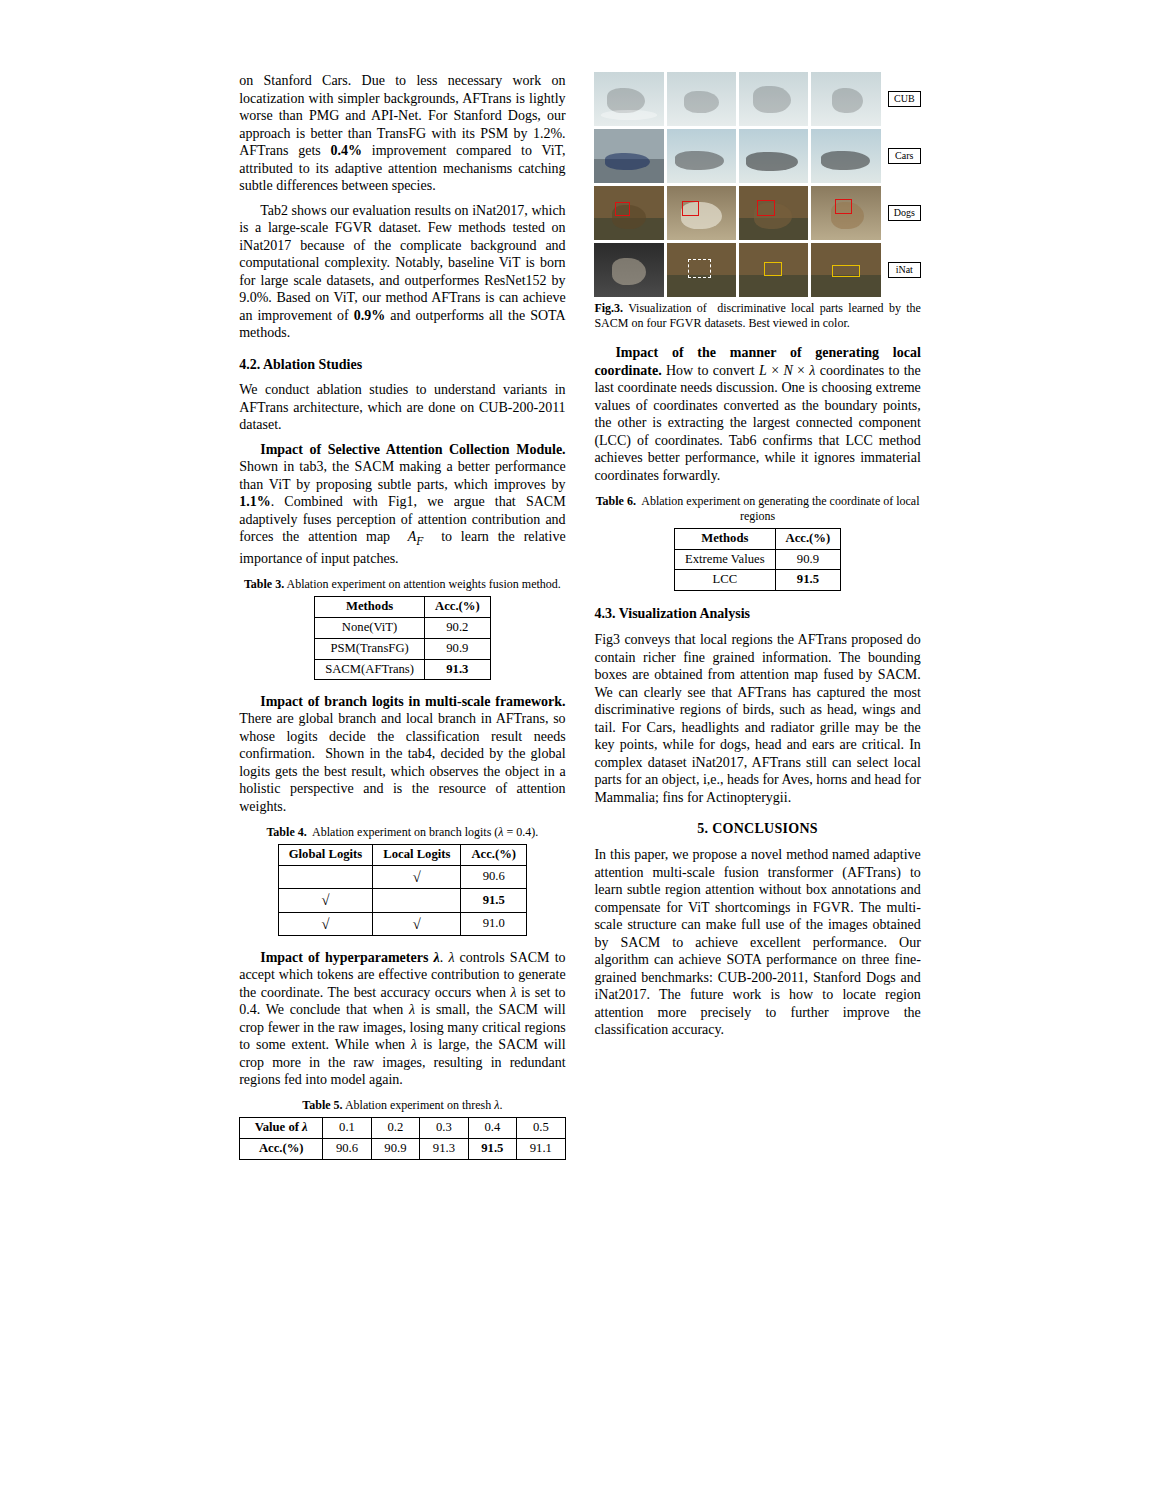on Stanford Cars. Due to less necessary work on locatization with simpler backgrounds, AFTrans is lightly worse than PMG and API-Net. For Stanford Dogs, our approach is better than TransFG with its PSM by 1.2%. AFTrans gets 0.4% improvement compared to ViT, attributed to its adaptive attention mechanisms catching subtle differences between species.
Tab2 shows our evaluation results on iNat2017, which is a large-scale FGVR dataset. Few methods tested on iNat2017 because of the complicate background and computational complexity. Notably, baseline ViT is born for large scale datasets, and outperformes ResNet152 by 9.0%. Based on ViT, our method AFTrans is can achieve an improvement of 0.9% and outperforms all the SOTA methods.
4.2. Ablation Studies
We conduct ablation studies to understand variants in AFTrans architecture, which are done on CUB-200-2011 dataset.
Impact of Selective Attention Collection Module. Shown in tab3, the SACM making a better performance than ViT by proposing subtle parts, which improves by 1.1%. Combined with Fig1, we argue that SACM adaptively fuses perception of attention contribution and forces the attention map AF to learn the relative importance of input patches.
Table 3. Ablation experiment on attention weights fusion method.
| Methods | Acc.(%) |
| --- | --- |
| None(ViT) | 90.2 |
| PSM(TransFG) | 90.9 |
| SACM(AFTrans) | 91.3 |
Impact of branch logits in multi-scale framework. There are global branch and local branch in AFTrans, so whose logits decide the classification result needs confirmation. Shown in the tab4, decided by the global logits gets the best result, which observes the object in a holistic perspective and is the resource of attention weights.
Table 4. Ablation experiment on branch logits (λ = 0.4).
| Global Logits | Local Logits | Acc.(%) |
| --- | --- | --- |
| | √ | 90.6 |
| √ | | 91.5 |
| √ | √ | 91.0 |
Impact of hyperparameters λ. λ controls SACM to accept which tokens are effective contribution to generate the coordinate. The best accuracy occurs when λ is set to 0.4. We conclude that when λ is small, the SACM will crop fewer in the raw images, losing many critical regions to some extent. While when λ is large, the SACM will crop more in the raw images, resulting in redundant regions fed into model again.
Table 5. Ablation experiment on thresh λ.
| Value of λ | 0.1 | 0.2 | 0.3 | 0.4 | 0.5 |
| Acc.(%) | 90.6 | 90.9 | 91.3 | 91.5 | 91.1 |
CUB
Cars
Dogs
iNat
Fig.3. Visualization of discriminative local parts learned by the SACM on four FGVR datasets. Best viewed in color.
Impact of the manner of generating local coordinate. How to convert L × N × λ coordinates to the last coordinate needs discussion. One is choosing extreme values of coordinates converted as the boundary points, the other is extracting the largest connected component (LCC) of coordinates. Tab6 confirms that LCC method achieves better performance, while it ignores immaterial coordinates forwardly.
Table 6. Ablation experiment on generating the coordinate of local regions
| Methods | Acc.(%) |
| --- | --- |
| Extreme Values | 90.9 |
| LCC | 91.5 |
4.3. Visualization Analysis
Fig3 conveys that local regions the AFTrans proposed do contain richer fine grained information. The bounding boxes are obtained from attention map fused by SACM. We can clearly see that AFTrans has captured the most discriminative regions of birds, such as head, wings and tail. For Cars, headlights and radiator grille may be the key points, while for dogs, head and ears are critical. In complex dataset iNat2017, AFTrans still can select local parts for an object, i,e., heads for Aves, horns and head for Mammalia; fins for Actinopterygii.
5. CONCLUSIONS
In this paper, we propose a novel method named adaptive attention multi-scale fusion transformer (AFTrans) to learn subtle region attention without box annotations and compensate for ViT shortcomings in FGVR. The multi-scale structure can make full use of the images obtained by SACM to achieve excellent performance. Our algorithm can achieve SOTA performance on three fine-grained benchmarks: CUB-200-2011, Stanford Dogs and iNat2017. The future work is how to locate region attention more precisely to further improve the classification accuracy.